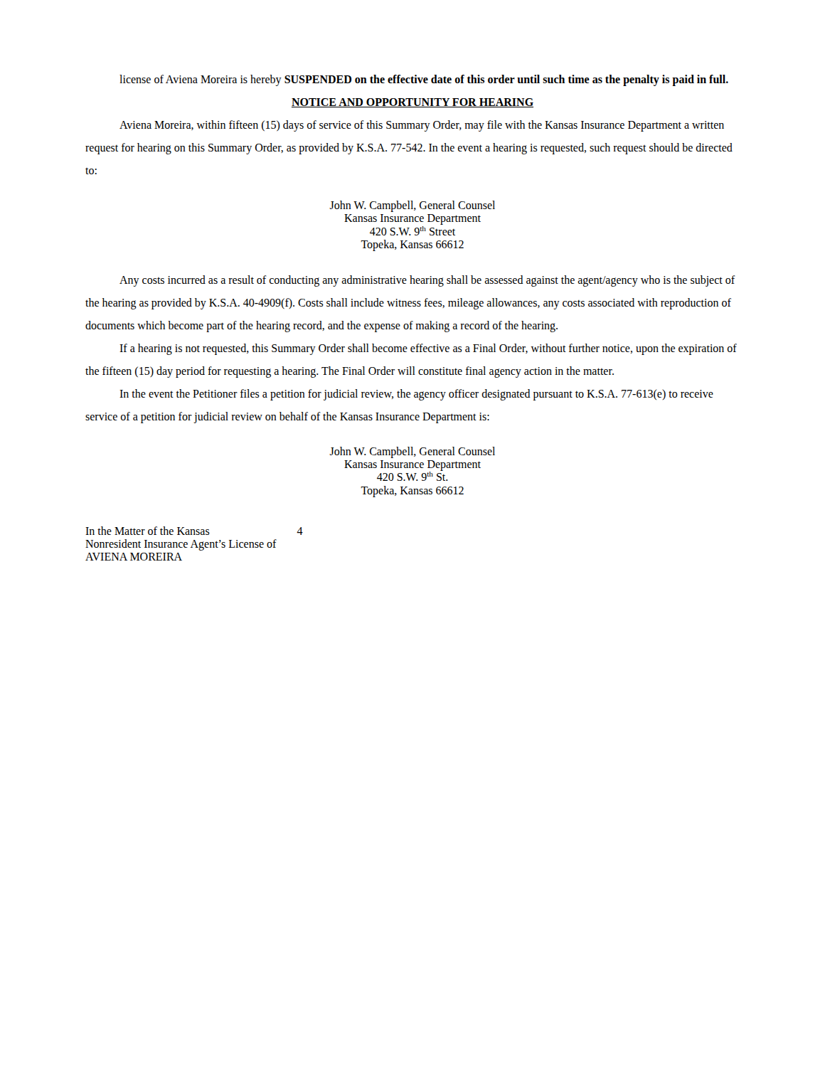license of Aviena Moreira is hereby SUSPENDED on the effective date of this order until such time as the penalty is paid in full.
NOTICE AND OPPORTUNITY FOR HEARING
Aviena Moreira, within fifteen (15) days of service of this Summary Order, may file with the Kansas Insurance Department a written request for hearing on this Summary Order, as provided by K.S.A. 77-542. In the event a hearing is requested, such request should be directed to:
John W. Campbell, General Counsel
Kansas Insurance Department
420 S.W. 9th Street
Topeka, Kansas 66612
Any costs incurred as a result of conducting any administrative hearing shall be assessed against the agent/agency who is the subject of the hearing as provided by K.S.A. 40-4909(f). Costs shall include witness fees, mileage allowances, any costs associated with reproduction of documents which become part of the hearing record, and the expense of making a record of the hearing.
If a hearing is not requested, this Summary Order shall become effective as a Final Order, without further notice, upon the expiration of the fifteen (15) day period for requesting a hearing. The Final Order will constitute final agency action in the matter.
In the event the Petitioner files a petition for judicial review, the agency officer designated pursuant to K.S.A. 77-613(e) to receive service of a petition for judicial review on behalf of the Kansas Insurance Department is:
John W. Campbell, General Counsel
Kansas Insurance Department
420 S.W. 9th St.
Topeka, Kansas 66612
4 In the Matter of the Kansas
Nonresident Insurance Agent’s License of
AVIENA MOREIRA